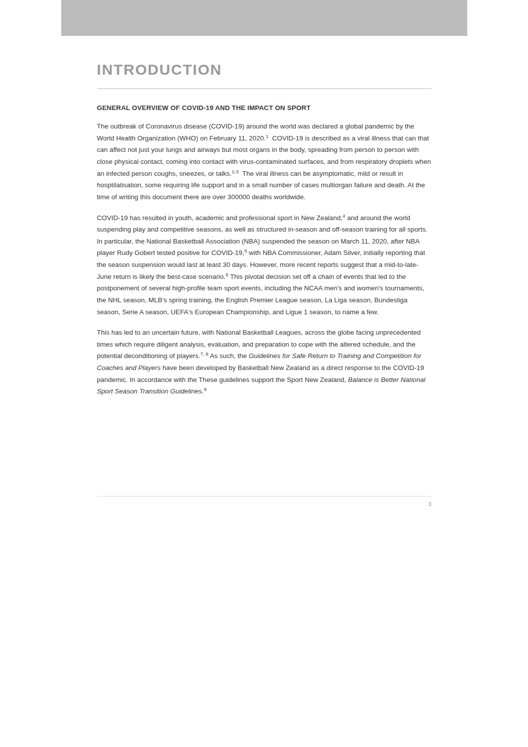INTRODUCTION
GENERAL OVERVIEW OF COVID-19 AND THE IMPACT ON SPORT
The outbreak of Coronavirus disease (COVID-19) around the world was declared a global pandemic by the World Health Organization (WHO) on February 11, 2020.1 COVID-19 is described as a viral illness that can that can affect not just your lungs and airways but most organs in the body, spreading from person to person with close physical contact, coming into contact with virus-contaminated surfaces, and from respiratory droplets when an infected person coughs, sneezes, or talks.1-3 The viral illness can be asymptomatic, mild or result in hosptilatisation, some requiring life support and in a small number of cases multiorgan failure and death. At the time of writing this document there are over 300000 deaths worldwide.
COVID-19 has resulted in youth, academic and professional sport in New Zealand,4 and around the world suspending play and competitive seasons, as well as structured in-season and off-season training for all sports. In particular, the National Basketball Association (NBA) suspended the season on March 11, 2020, after NBA player Rudy Gobert tested positive for COVID-19,5 with NBA Commissioner, Adam Silver, initially reporting that the season suspension would last at least 30 days. However, more recent reports suggest that a mid-to-late-June return is likely the best-case scenario.6 This pivotal decision set off a chain of events that led to the postponement of several high-profile team sport events, including the NCAA men's and women's tournaments, the NHL season, MLB's spring training, the English Premier League season, La Liga season, Bundesliga season, Serie A season, UEFA's European Championship, and Ligue 1 season, to name a few.
This has led to an uncertain future, with National Basketball Leagues, across the globe facing unprecedented times which require diligent analysis, evaluation, and preparation to cope with the altered schedule, and the potential deconditioning of players.7, 8 As such, the Guidelines for Safe Return to Training and Competition for Coaches and Players have been developed by Basketball New Zealand as a direct response to the COVID-19 pandemic. In accordance with the These guidelines support the Sport New Zealand, Balance is Better National Sport Season Transition Guidelines.9
3